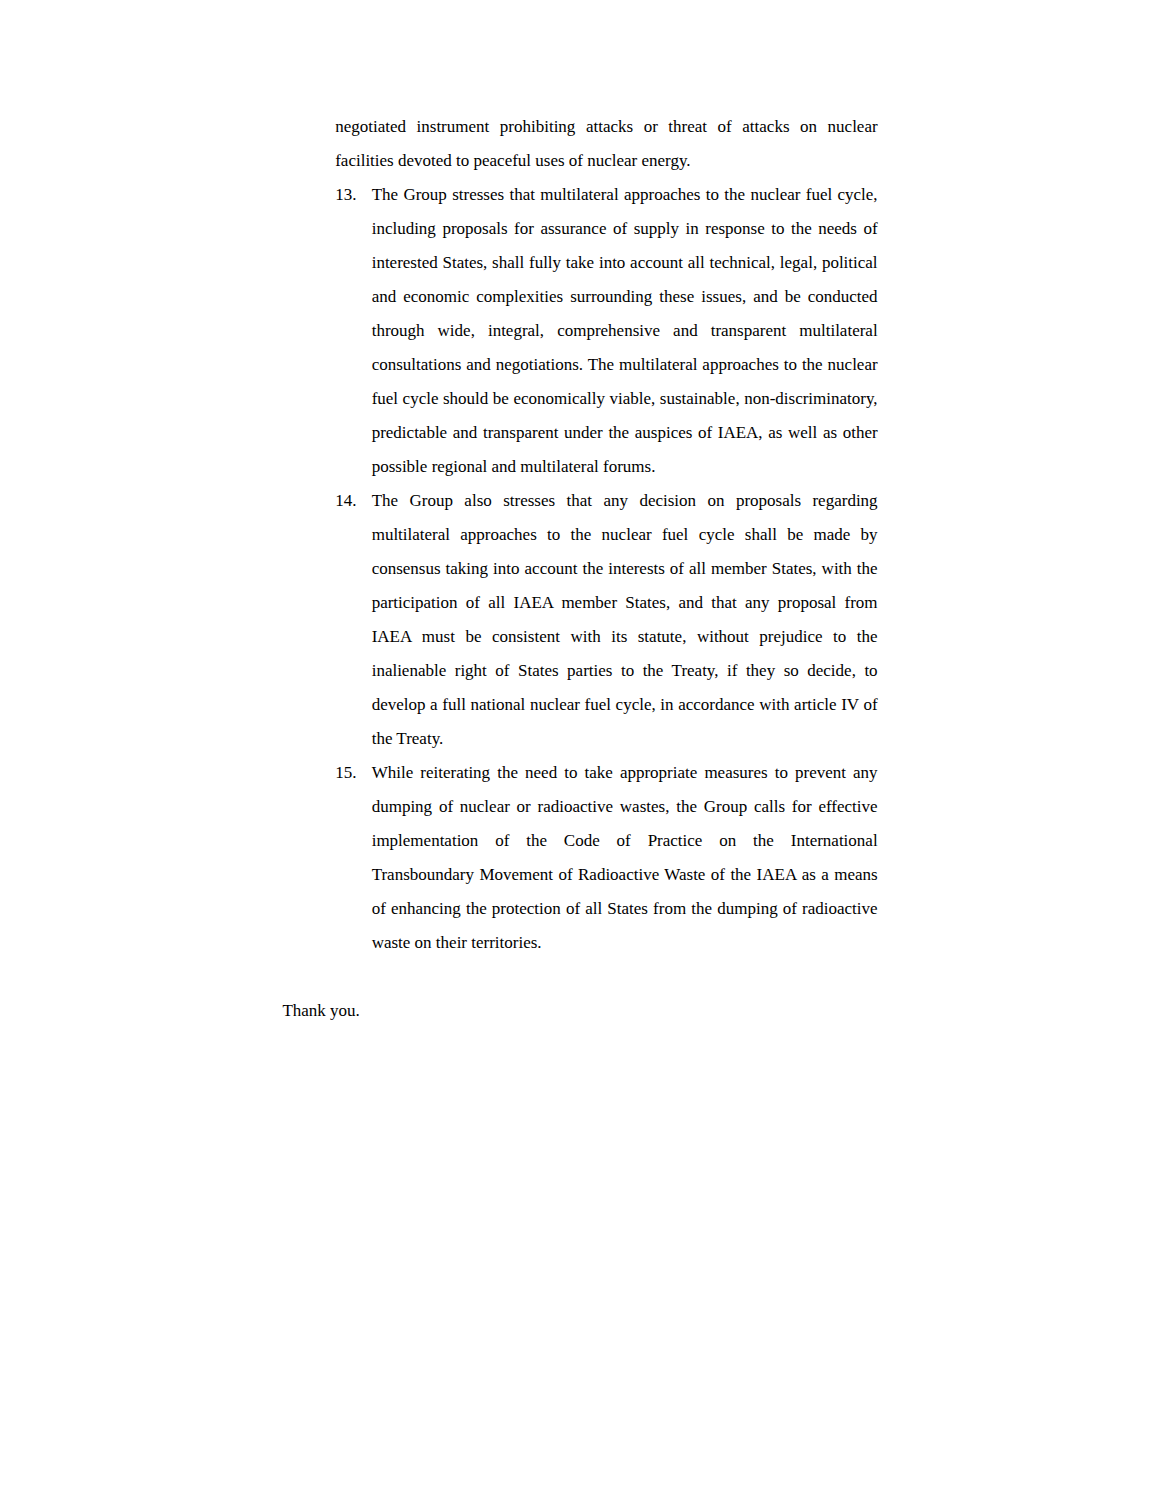negotiated instrument prohibiting attacks or threat of attacks on nuclear facilities devoted to peaceful uses of nuclear energy.
13. The Group stresses that multilateral approaches to the nuclear fuel cycle, including proposals for assurance of supply in response to the needs of interested States, shall fully take into account all technical, legal, political and economic complexities surrounding these issues, and be conducted through wide, integral, comprehensive and transparent multilateral consultations and negotiations. The multilateral approaches to the nuclear fuel cycle should be economically viable, sustainable, non-discriminatory, predictable and transparent under the auspices of IAEA, as well as other possible regional and multilateral forums.
14. The Group also stresses that any decision on proposals regarding multilateral approaches to the nuclear fuel cycle shall be made by consensus taking into account the interests of all member States, with the participation of all IAEA member States, and that any proposal from IAEA must be consistent with its statute, without prejudice to the inalienable right of States parties to the Treaty, if they so decide, to develop a full national nuclear fuel cycle, in accordance with article IV of the Treaty.
15. While reiterating the need to take appropriate measures to prevent any dumping of nuclear or radioactive wastes, the Group calls for effective implementation of the Code of Practice on the International Transboundary Movement of Radioactive Waste of the IAEA as a means of enhancing the protection of all States from the dumping of radioactive waste on their territories.
Thank you.